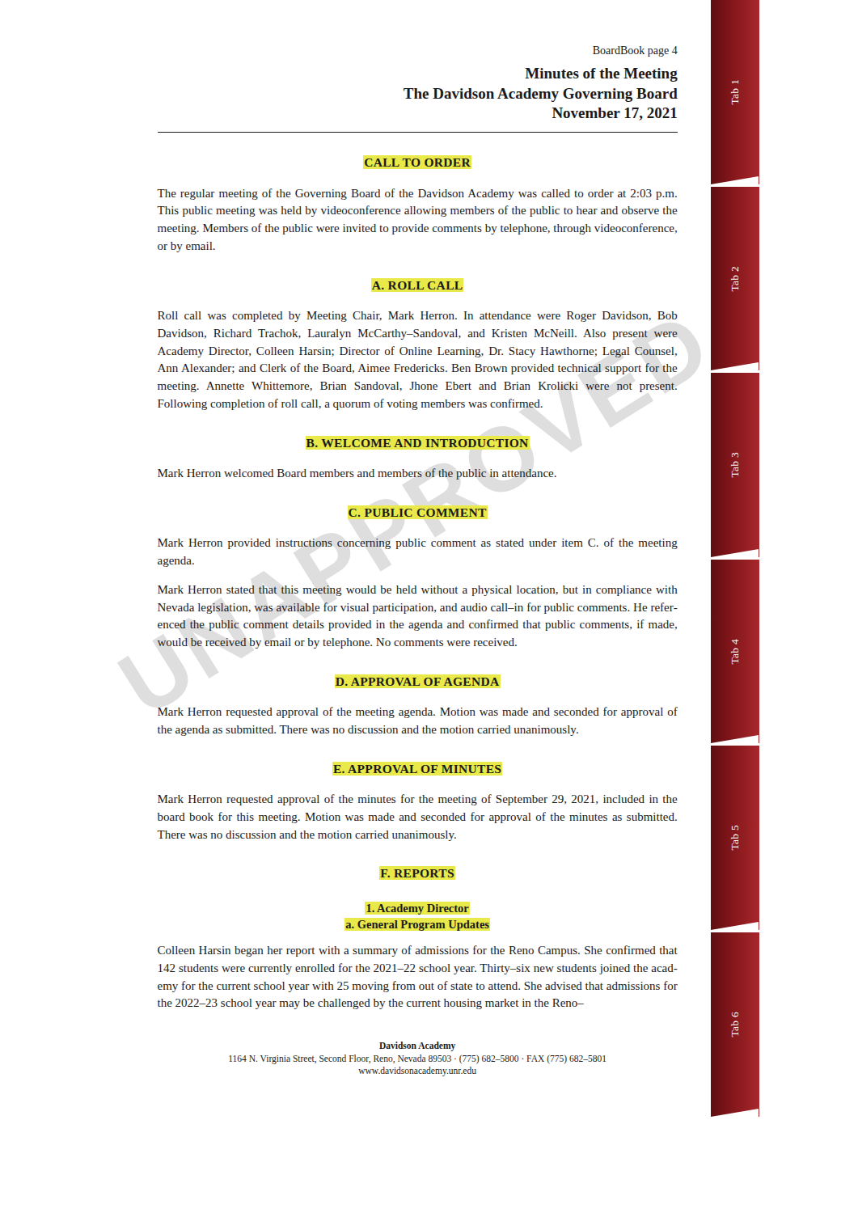Tab 1
Tab 2
Tab 3
Tab 4
Tab 5
Tab 6
UNAPPROVED
BoardBook page 4
Minutes of the Meeting
The Davidson Academy Governing Board
November 17, 2021
CALL TO ORDER
The regular meeting of the Governing Board of the Davidson Academy was called to order at 2:03 p.m. This public meeting was held by videoconference allowing members of the public to hear and observe the meeting. Members of the public were invited to provide comments by telephone, through videoconference, or by email.
A. ROLL CALL
Roll call was completed by Meeting Chair, Mark Herron. In attendance were Roger Davidson, Bob Davidson, Richard Trachok, Lauralyn McCarthy–Sandoval, and Kristen McNeill. Also present were Academy Director, Colleen Harsin; Director of Online Learning, Dr. Stacy Hawthorne; Legal Counsel, Ann Alexander; and Clerk of the Board, Aimee Fredericks. Ben Brown provided technical support for the meeting. Annette Whittemore, Brian Sandoval, Jhone Ebert and Brian Krolicki were not present. Following completion of roll call, a quorum of voting members was confirmed.
B. WELCOME AND INTRODUCTION
Mark Herron welcomed Board members and members of the public in attendance.
C. PUBLIC COMMENT
Mark Herron provided instructions concerning public comment as stated under item C. of the meeting agenda.
Mark Herron stated that this meeting would be held without a physical location, but in compliance with Nevada legislation, was available for visual participation, and audio call–in for public comments. He referenced the public comment details provided in the agenda and confirmed that public comments, if made, would be received by email or by telephone. No comments were received.
D. APPROVAL OF AGENDA
Mark Herron requested approval of the meeting agenda. Motion was made and seconded for approval of the agenda as submitted. There was no discussion and the motion carried unanimously.
E. APPROVAL OF MINUTES
Mark Herron requested approval of the minutes for the meeting of September 29, 2021, included in the board book for this meeting. Motion was made and seconded for approval of the minutes as submitted. There was no discussion and the motion carried unanimously.
F. REPORTS
1. Academy Director
a. General Program Updates
Colleen Harsin began her report with a summary of admissions for the Reno Campus. She confirmed that 142 students were currently enrolled for the 2021–22 school year. Thirty–six new students joined the academy for the current school year with 25 moving from out of state to attend. She advised that admissions for the 2022–23 school year may be challenged by the current housing market in the Reno–
Davidson Academy
1164 N. Virginia Street, Second Floor, Reno, Nevada 89503 · (775) 682–5800 · FAX (775) 682–5801
www.davidsonacademy.unr.edu